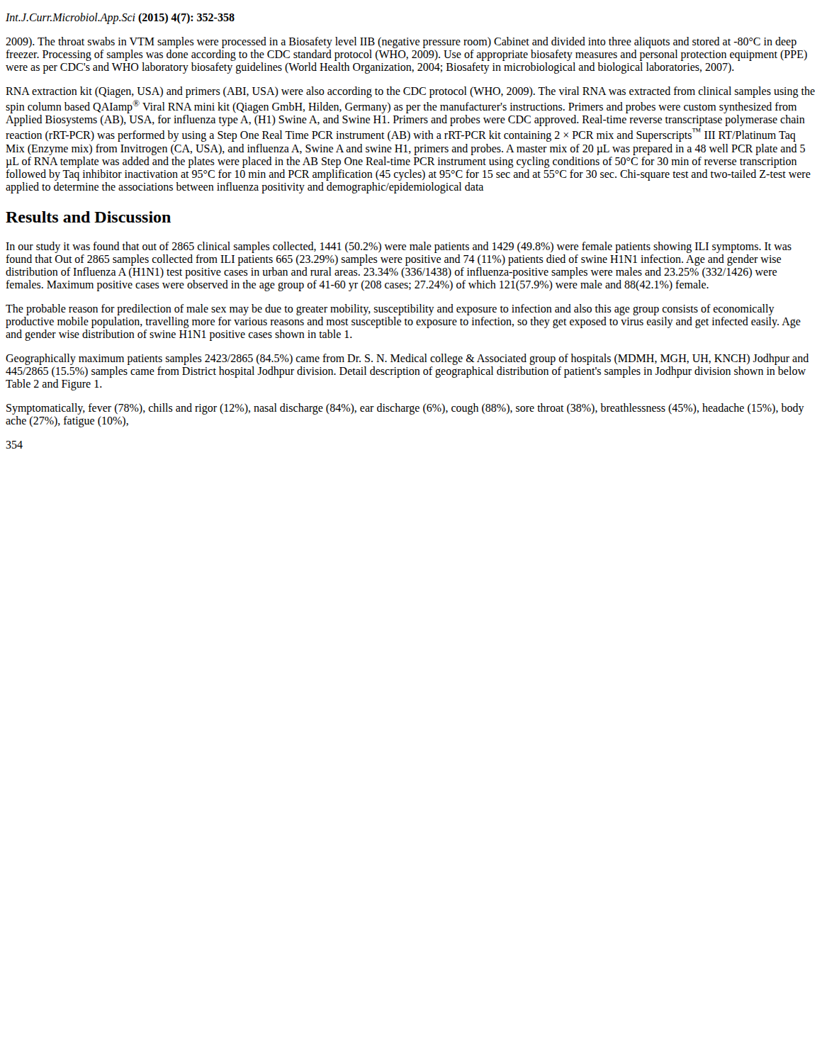Int.J.Curr.Microbiol.App.Sci (2015) 4(7): 352-358
2009). The throat swabs in VTM samples were processed in a Biosafety level IIB (negative pressure room) Cabinet and divided into three aliquots and stored at -80°C in deep freezer. Processing of samples was done according to the CDC standard protocol (WHO, 2009). Use of appropriate biosafety measures and personal protection equipment (PPE) were as per CDC's and WHO laboratory biosafety guidelines (World Health Organization, 2004; Biosafety in microbiological and biological laboratories, 2007).
RNA extraction kit (Qiagen, USA) and primers (ABI, USA) were also according to the CDC protocol (WHO, 2009). The viral RNA was extracted from clinical samples using the spin column based QAIamp® Viral RNA mini kit (Qiagen GmbH, Hilden, Germany) as per the manufacturer's instructions. Primers and probes were custom synthesized from Applied Biosystems (AB), USA, for influenza type A, (H1) Swine A, and Swine H1. Primers and probes were CDC approved. Real-time reverse transcriptase polymerase chain reaction (rRT-PCR) was performed by using a Step One Real Time PCR instrument (AB) with a rRT-PCR kit containing 2 × PCR mix and Superscripts™ III RT/Platinum Taq Mix (Enzyme mix) from Invitrogen (CA, USA), and influenza A, Swine A and swine H1, primers and probes. A master mix of 20 µL was prepared in a 48 well PCR plate and 5 µL of RNA template was added and the plates were placed in the AB Step One Real-time PCR instrument using cycling conditions of 50°C for 30 min of reverse transcription followed by Taq inhibitor inactivation at 95°C for 10 min and PCR amplification (45 cycles) at 95°C for 15 sec and at 55°C for 30 sec. Chi-square test and two-tailed Z-test were applied to determine the associations between influenza positivity and demographic/epidemiological data
Results and Discussion
In our study it was found that out of 2865 clinical samples collected, 1441 (50.2%) were male patients and 1429 (49.8%) were female patients showing ILI symptoms. It was found that Out of 2865 samples collected from ILI patients 665 (23.29%) samples were positive and 74 (11%) patients died of swine H1N1 infection. Age and gender wise distribution of Influenza A (H1N1) test positive cases in urban and rural areas. 23.34% (336/1438) of influenza-positive samples were males and 23.25% (332/1426) were females. Maximum positive cases were observed in the age group of 41-60 yr (208 cases; 27.24%) of which 121(57.9%) were male and 88(42.1%) female.
The probable reason for predilection of male sex may be due to greater mobility, susceptibility and exposure to infection and also this age group consists of economically productive mobile population, travelling more for various reasons and most susceptible to exposure to infection, so they get exposed to virus easily and get infected easily. Age and gender wise distribution of swine H1N1 positive cases shown in table 1.
Geographically maximum patients samples 2423/2865 (84.5%) came from Dr. S. N. Medical college & Associated group of hospitals (MDMH, MGH, UH, KNCH) Jodhpur and 445/2865 (15.5%) samples came from District hospital Jodhpur division. Detail description of geographical distribution of patient's samples in Jodhpur division shown in below Table 2 and Figure 1.
Symptomatically, fever (78%), chills and rigor (12%), nasal discharge (84%), ear discharge (6%), cough (88%), sore throat (38%), breathlessness (45%), headache (15%), body ache (27%), fatigue (10%),
354